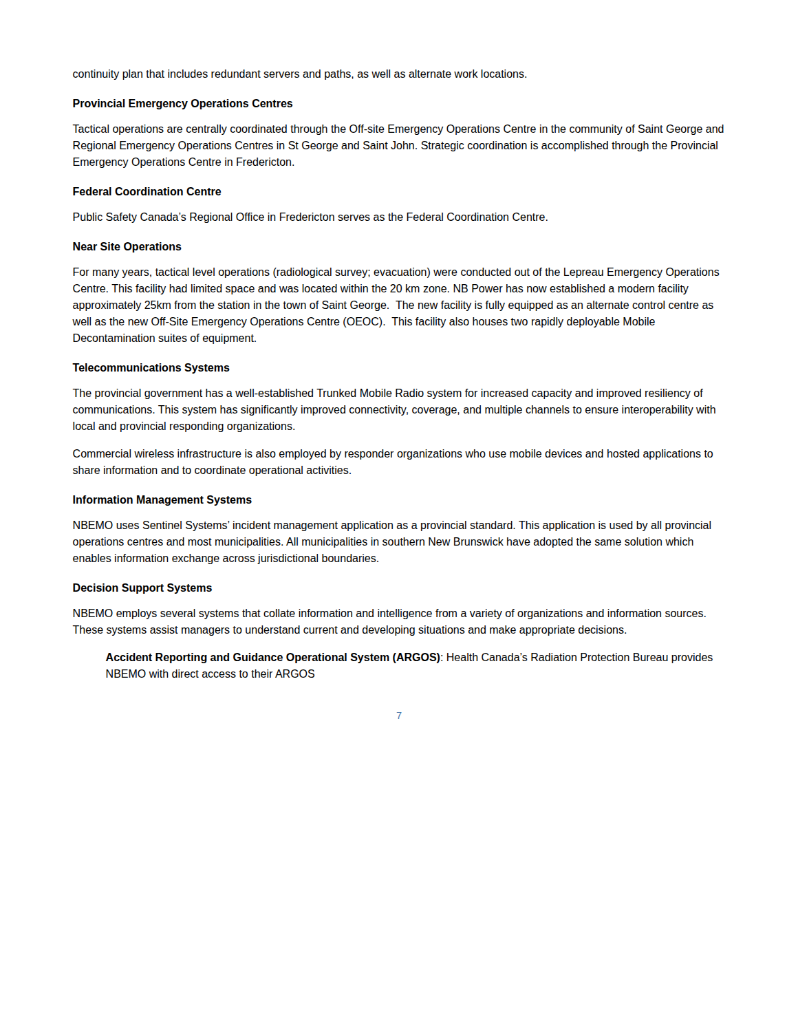continuity plan that includes redundant servers and paths, as well as alternate work locations.
Provincial Emergency Operations Centres
Tactical operations are centrally coordinated through the Off-site Emergency Operations Centre in the community of Saint George and Regional Emergency Operations Centres in St George and Saint John. Strategic coordination is accomplished through the Provincial Emergency Operations Centre in Fredericton.
Federal Coordination Centre
Public Safety Canada’s Regional Office in Fredericton serves as the Federal Coordination Centre.
Near Site Operations
For many years, tactical level operations (radiological survey; evacuation) were conducted out of the Lepreau Emergency Operations Centre. This facility had limited space and was located within the 20 km zone. NB Power has now established a modern facility approximately 25km from the station in the town of Saint George. The new facility is fully equipped as an alternate control centre as well as the new Off-Site Emergency Operations Centre (OEOC). This facility also houses two rapidly deployable Mobile Decontamination suites of equipment.
Telecommunications Systems
The provincial government has a well-established Trunked Mobile Radio system for increased capacity and improved resiliency of communications. This system has significantly improved connectivity, coverage, and multiple channels to ensure interoperability with local and provincial responding organizations.
Commercial wireless infrastructure is also employed by responder organizations who use mobile devices and hosted applications to share information and to coordinate operational activities.
Information Management Systems
NBEMO uses Sentinel Systems’ incident management application as a provincial standard. This application is used by all provincial operations centres and most municipalities. All municipalities in southern New Brunswick have adopted the same solution which enables information exchange across jurisdictional boundaries.
Decision Support Systems
NBEMO employs several systems that collate information and intelligence from a variety of organizations and information sources. These systems assist managers to understand current and developing situations and make appropriate decisions.
Accident Reporting and Guidance Operational System (ARGOS): Health Canada’s Radiation Protection Bureau provides NBEMO with direct access to their ARGOS
7